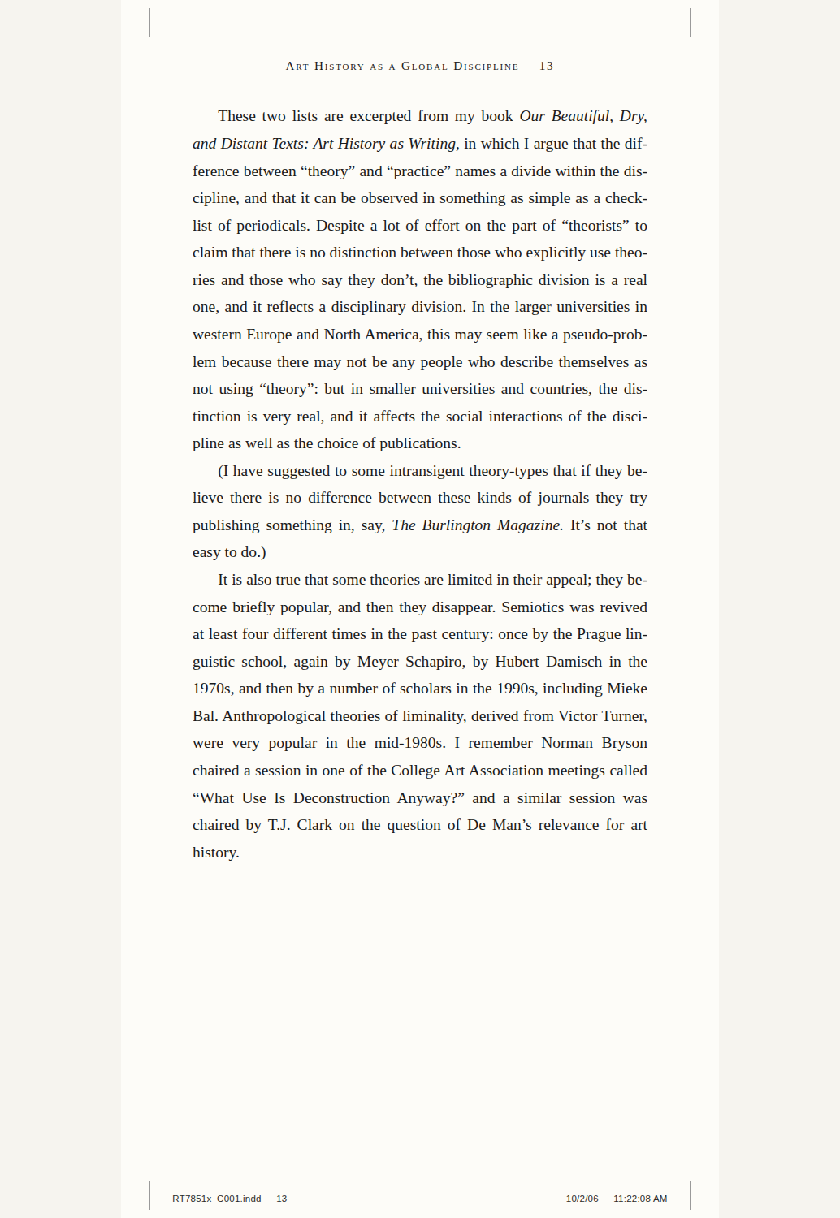Art History as a Global Discipline 13
These two lists are excerpted from my book Our Beautiful, Dry, and Distant Texts: Art History as Writing, in which I argue that the difference between “theory” and “practice” names a divide within the discipline, and that it can be observed in something as simple as a checklist of periodicals. Despite a lot of effort on the part of “theorists” to claim that there is no distinction between those who explicitly use theories and those who say they don’t, the bibliographic division is a real one, and it reflects a disciplinary division. In the larger universities in western Europe and North America, this may seem like a pseudo-problem because there may not be any people who describe themselves as not using “theory”: but in smaller universities and countries, the distinction is very real, and it affects the social interactions of the discipline as well as the choice of publications.
(I have suggested to some intransigent theory-types that if they believe there is no difference between these kinds of journals they try publishing something in, say, The Burlington Magazine. It’s not that easy to do.)
It is also true that some theories are limited in their appeal; they become briefly popular, and then they disappear. Semiotics was revived at least four different times in the past century: once by the Prague linguistic school, again by Meyer Schapiro, by Hubert Damisch in the 1970s, and then by a number of scholars in the 1990s, including Mieke Bal. Anthropological theories of liminality, derived from Victor Turner, were very popular in the mid-1980s. I remember Norman Bryson chaired a session in one of the College Art Association meetings called “What Use Is Deconstruction Anyway?” and a similar session was chaired by T.J. Clark on the question of De Man’s relevance for art history.
RT7851x_C001.indd 13
10/2/0611:22:08 AM